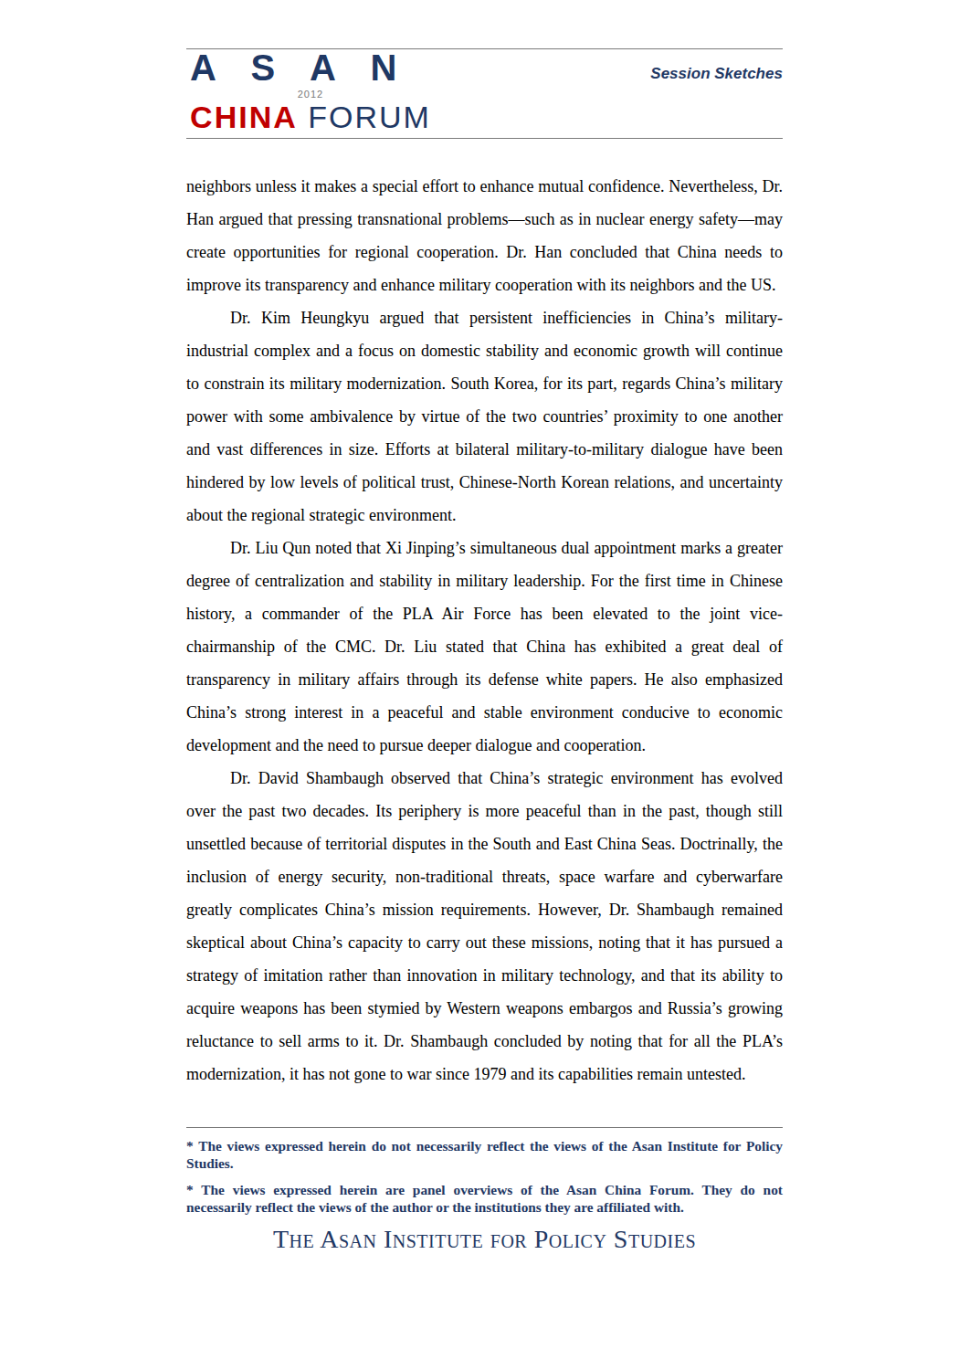Session Sketches
A S A N
2012
CHINA FORUM
neighbors unless it makes a special effort to enhance mutual confidence. Nevertheless, Dr. Han argued that pressing transnational problems—such as in nuclear energy safety—may create opportunities for regional cooperation. Dr. Han concluded that China needs to improve its transparency and enhance military cooperation with its neighbors and the US.
Dr. Kim Heungkyu argued that persistent inefficiencies in China’s military-industrial complex and a focus on domestic stability and economic growth will continue to constrain its military modernization. South Korea, for its part, regards China’s military power with some ambivalence by virtue of the two countries’ proximity to one another and vast differences in size. Efforts at bilateral military-to-military dialogue have been hindered by low levels of political trust, Chinese-North Korean relations, and uncertainty about the regional strategic environment.
Dr. Liu Qun noted that Xi Jinping’s simultaneous dual appointment marks a greater degree of centralization and stability in military leadership. For the first time in Chinese history, a commander of the PLA Air Force has been elevated to the joint vice-chairmanship of the CMC. Dr. Liu stated that China has exhibited a great deal of transparency in military affairs through its defense white papers. He also emphasized China’s strong interest in a peaceful and stable environment conducive to economic development and the need to pursue deeper dialogue and cooperation.
Dr. David Shambaugh observed that China’s strategic environment has evolved over the past two decades. Its periphery is more peaceful than in the past, though still unsettled because of territorial disputes in the South and East China Seas. Doctrinally, the inclusion of energy security, non-traditional threats, space warfare and cyberwarfare greatly complicates China’s mission requirements. However, Dr. Shambaugh remained skeptical about China’s capacity to carry out these missions, noting that it has pursued a strategy of imitation rather than innovation in military technology, and that its ability to acquire weapons has been stymied by Western weapons embargos and Russia’s growing reluctance to sell arms to it. Dr. Shambaugh concluded by noting that for all the PLA’s modernization, it has not gone to war since 1979 and its capabilities remain untested.
* The views expressed herein do not necessarily reflect the views of the Asan Institute for Policy Studies.
* The views expressed herein are panel overviews of the Asan China Forum. They do not necessarily reflect the views of the author or the institutions they are affiliated with.
The Asan Institute for Policy Studies